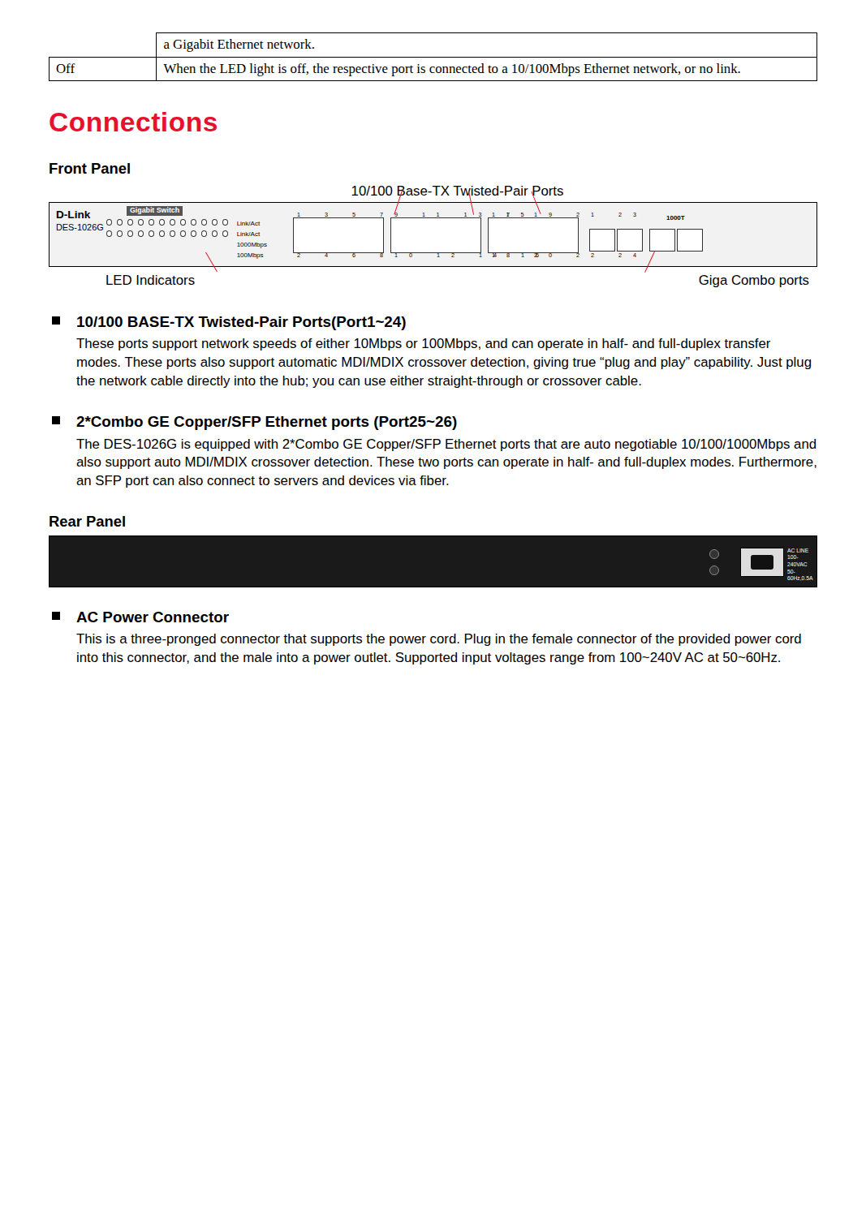| | a Gigabit Ethernet network. |
| Off | When the LED light is off, the respective port is connected to a 10/100Mbps Ethernet network, or no link. |
Connections
Front Panel
10/100 Base-TX Twisted-Pair Ports
D-Link
DES-1026G
Gigabit Switch
Link/Act
Link/Act
1000Mbps
100Mbps
1 3 5 7
9 11 13 15
17 19 21 23
2 4 6 8
10 12 14 16
18 20 22 24
1000T
LED Indicators Giga Combo ports
10/100 BASE-TX Twisted-Pair Ports(Port1~24)
These ports support network speeds of either 10Mbps or 100Mbps, and can operate in half- and full-duplex transfer modes. These ports also support automatic MDI/MDIX crossover detection, giving true “plug and play” capability. Just plug the network cable directly into the hub; you can use either straight-through or crossover cable.
2*Combo GE Copper/SFP Ethernet ports (Port25~26)
The DES-1026G is equipped with 2*Combo GE Copper/SFP Ethernet ports that are auto negotiable 10/100/1000Mbps and also support auto MDI/MDIX crossover detection. These two ports can operate in half- and full-duplex modes. Furthermore, an SFP port can also connect to servers and devices via fiber.
Rear Panel
AC LINE
100-240VAC
50-60Hz,0.5A
AC Power Connector
This is a three-pronged connector that supports the power cord. Plug in the female connector of the provided power cord into this connector, and the male into a power outlet. Supported input voltages range from 100~240V AC at 50~60Hz.